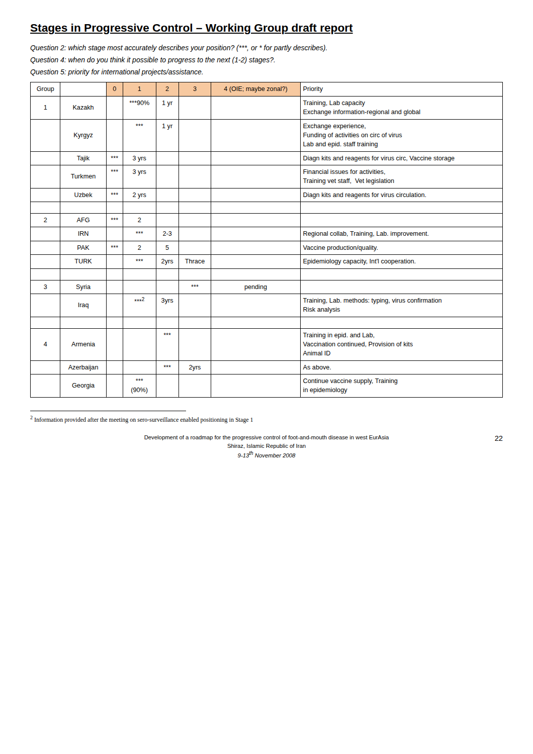Stages in Progressive Control – Working Group draft report
Question 2: which stage most accurately describes your position? (***, or * for partly describes).
Question 4: when do you think it possible to progress to the next (1-2) stages?.
Question 5: priority for international projects/assistance.
| Group | | 0 | 1 | 2 | 3 | 4 (OIE; maybe zonal?) | Priority |
| --- | --- | --- | --- | --- | --- | --- | --- |
| 1 | Kazakh | | ***90% | 1 yr | | | Training, Lab capacity Exchange information-regional and global |
| | Kyrgyz | | *** | 1 yr | | | Exchange experience, Funding of activities on circ of virus Lab and epid. staff training |
| | Tajik | *** | 3 yrs | | | | Diagn kits and reagents for virus circ, Vaccine storage |
| | Turkmen | *** | 3 yrs | | | | Financial issues for activities, Training vet staff, Vet legislation |
| | Uzbek | *** | 2 yrs | | | | Diagn kits and reagents for virus circulation. |
| 2 | AFG | *** | 2 | | | | |
| | IRN | | *** | 2-3 | | | Regional collab, Training, Lab. improvement. |
| | PAK | *** | 2 | 5 | | | Vaccine production/quality. |
| | TURK | | *** | 2yrs | Thrace | | Epidemiology capacity, Int'l cooperation. |
| 3 | Syria | | | | *** | pending | |
| | Iraq | | *** 2 | 3yrs | | | Training, Lab. methods: typing, virus confirmation Risk analysis |
| 4 | Armenia | | | *** | | | Training in epid. and Lab, Vaccination continued, Provision of kits Animal ID |
| | Azerbaijan | | | *** | 2yrs | | As above. |
| | Georgia | | *** (90%) | | | | Continue vaccine supply, Training in epidemiology |
2 Information provided after the meeting on sero-surveillance enabled positioning in Stage 1
22 Development of a roadmap for the progressive control of foot-and-mouth disease in west EurAsia
Shiraz, Islamic Republic of Iran
9-13th November 2008